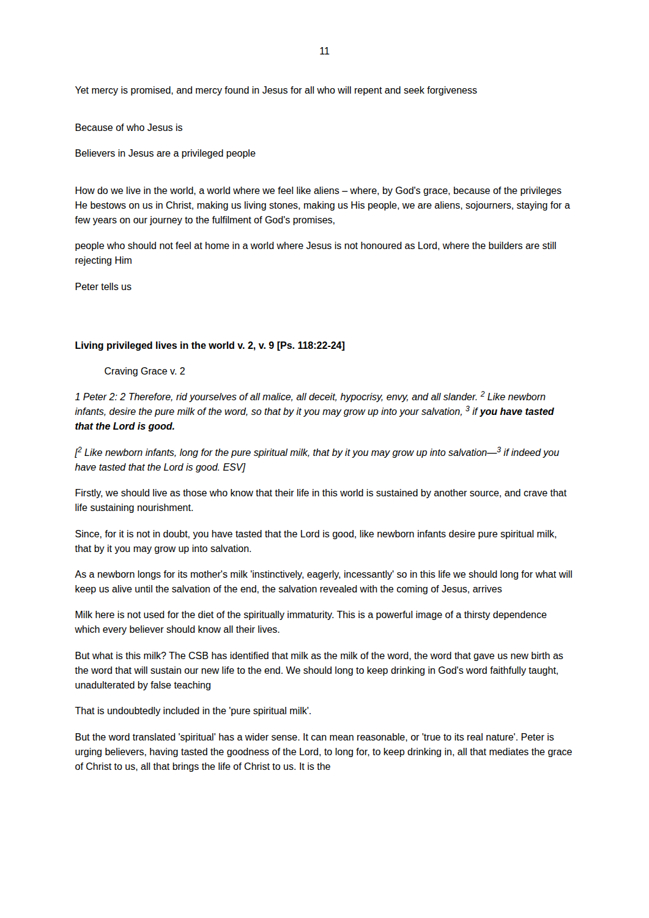11
Yet mercy is promised, and mercy found in Jesus for all who will repent and seek forgiveness
Because of who Jesus is
Believers in Jesus are a privileged people
How do we live in the world, a world where we feel like aliens – where, by God's grace, because of the privileges He bestows on us in Christ, making us living stones, making us His people, we are aliens, sojourners, staying for a few years on our journey to the fulfilment of God's promises,
people who should not feel at home in a world where Jesus is not honoured as Lord, where the builders are still rejecting Him
Peter tells us
Living privileged lives in the world v. 2, v. 9 [Ps. 118:22-24]
Craving Grace v. 2
1 Peter 2: 2 Therefore, rid yourselves of all malice, all deceit, hypocrisy, envy, and all slander. 2 Like newborn infants, desire the pure milk of the word, so that by it you may grow up into your salvation, 3 if you have tasted that the Lord is good.
[2 Like newborn infants, long for the pure spiritual milk, that by it you may grow up into salvation—3 if indeed you have tasted that the Lord is good. ESV]
Firstly, we should live as those who know that their life in this world is sustained by another source, and crave that life sustaining nourishment.
Since, for it is not in doubt, you have tasted that the Lord is good, like newborn infants desire pure spiritual milk, that by it you may grow up into salvation.
As a newborn longs for its mother's milk 'instinctively, eagerly, incessantly' so in this life we should long for what will keep us alive until the salvation of the end, the salvation revealed with the coming of Jesus, arrives
Milk here is not used for the diet of the spiritually immaturity. This is a powerful image of a thirsty dependence which every believer should know all their lives.
But what is this milk? The CSB has identified that milk as the milk of the word, the word that gave us new birth as the word that will sustain our new life to the end. We should long to keep drinking in God's word faithfully taught, unadulterated by false teaching
That is undoubtedly included in the 'pure spiritual milk'.
But the word translated 'spiritual' has a wider sense. It can mean reasonable, or 'true to its real nature'. Peter is urging believers, having tasted the goodness of the Lord, to long for, to keep drinking in, all that mediates the grace of Christ to us, all that brings the life of Christ to us. It is the